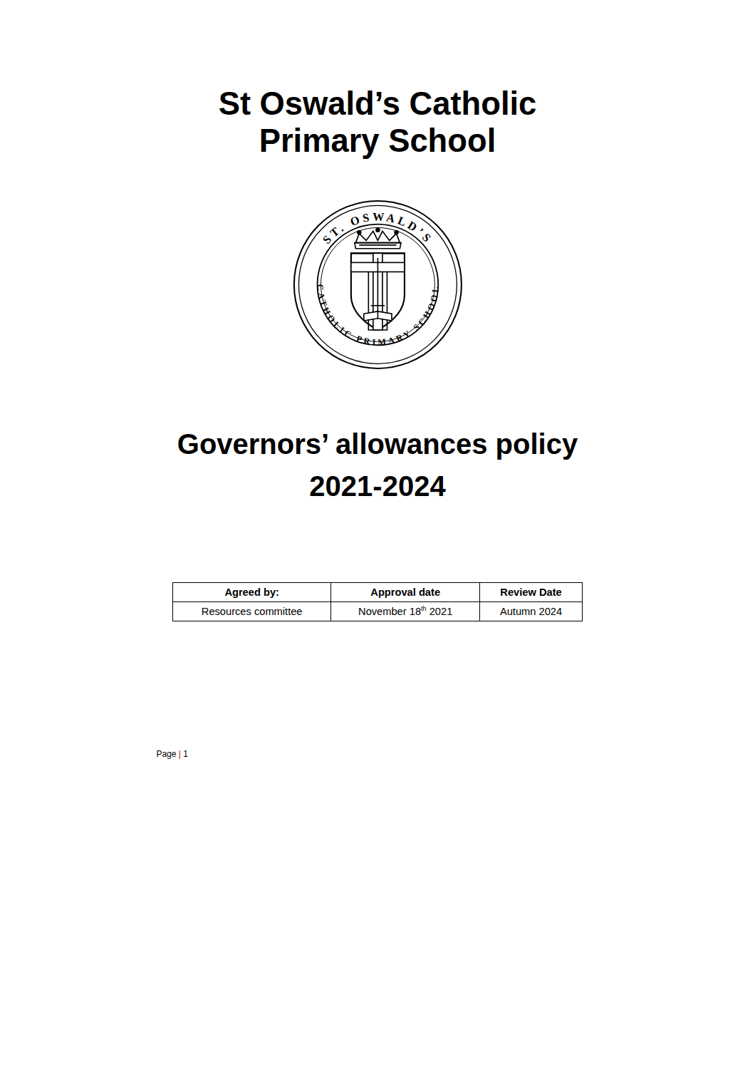St Oswald’s Catholic Primary School
ST. OSWALD’S CATHOLIC PRIMARY SCHOOL
Governors’ allowances policy2021-2024
| Agreed by: | Approval date | Review Date |
| --- | --- | --- |
| Resources committee | November 18 th 2021 | Autumn 2024 |
Page | 1